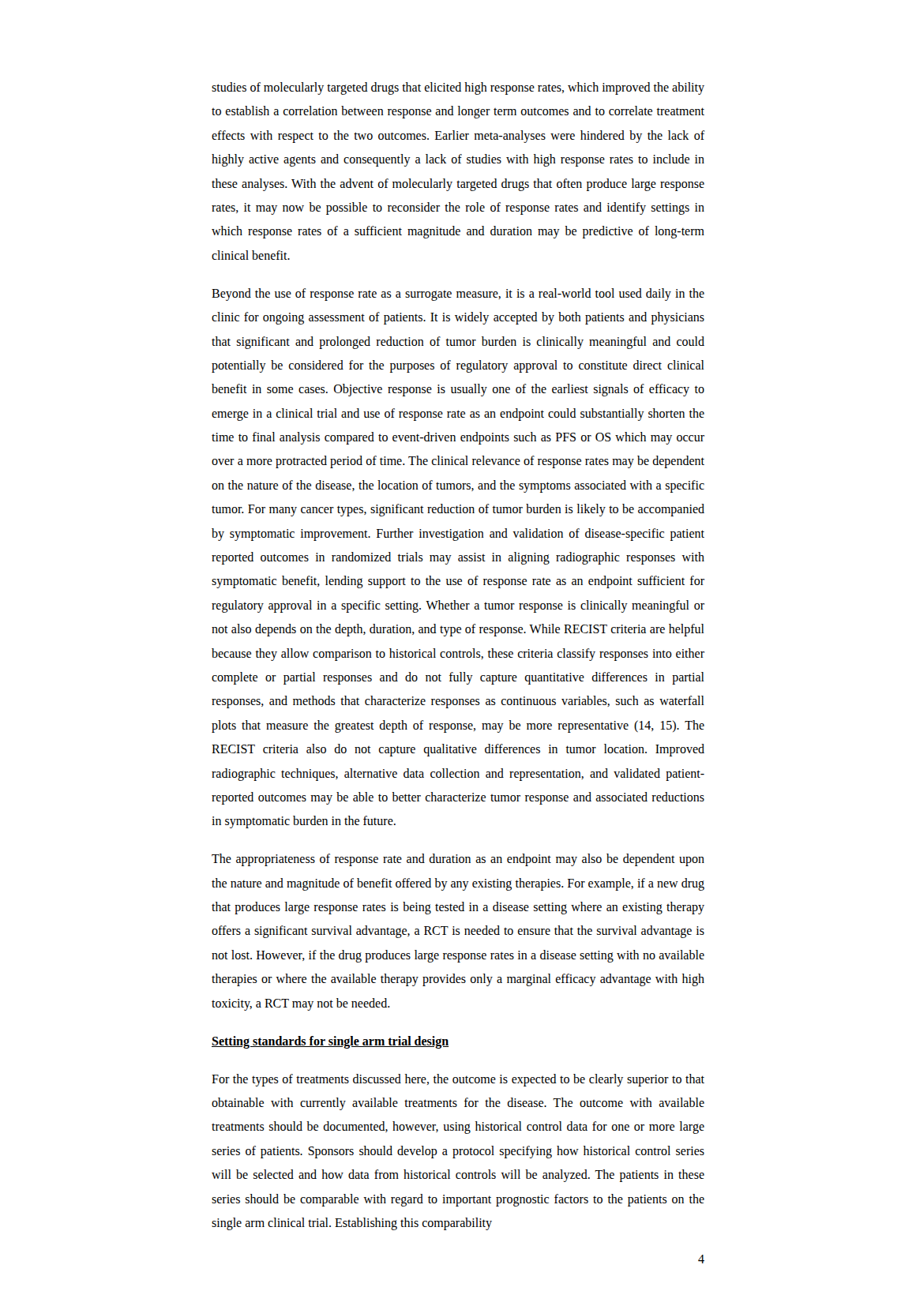studies of molecularly targeted drugs that elicited high response rates, which improved the ability to establish a correlation between response and longer term outcomes and to correlate treatment effects with respect to the two outcomes. Earlier meta-analyses were hindered by the lack of highly active agents and consequently a lack of studies with high response rates to include in these analyses. With the advent of molecularly targeted drugs that often produce large response rates, it may now be possible to reconsider the role of response rates and identify settings in which response rates of a sufficient magnitude and duration may be predictive of long-term clinical benefit.
Beyond the use of response rate as a surrogate measure, it is a real-world tool used daily in the clinic for ongoing assessment of patients. It is widely accepted by both patients and physicians that significant and prolonged reduction of tumor burden is clinically meaningful and could potentially be considered for the purposes of regulatory approval to constitute direct clinical benefit in some cases. Objective response is usually one of the earliest signals of efficacy to emerge in a clinical trial and use of response rate as an endpoint could substantially shorten the time to final analysis compared to event-driven endpoints such as PFS or OS which may occur over a more protracted period of time. The clinical relevance of response rates may be dependent on the nature of the disease, the location of tumors, and the symptoms associated with a specific tumor. For many cancer types, significant reduction of tumor burden is likely to be accompanied by symptomatic improvement. Further investigation and validation of disease-specific patient reported outcomes in randomized trials may assist in aligning radiographic responses with symptomatic benefit, lending support to the use of response rate as an endpoint sufficient for regulatory approval in a specific setting. Whether a tumor response is clinically meaningful or not also depends on the depth, duration, and type of response. While RECIST criteria are helpful because they allow comparison to historical controls, these criteria classify responses into either complete or partial responses and do not fully capture quantitative differences in partial responses, and methods that characterize responses as continuous variables, such as waterfall plots that measure the greatest depth of response, may be more representative (14, 15). The RECIST criteria also do not capture qualitative differences in tumor location. Improved radiographic techniques, alternative data collection and representation, and validated patient-reported outcomes may be able to better characterize tumor response and associated reductions in symptomatic burden in the future.
The appropriateness of response rate and duration as an endpoint may also be dependent upon the nature and magnitude of benefit offered by any existing therapies. For example, if a new drug that produces large response rates is being tested in a disease setting where an existing therapy offers a significant survival advantage, a RCT is needed to ensure that the survival advantage is not lost. However, if the drug produces large response rates in a disease setting with no available therapies or where the available therapy provides only a marginal efficacy advantage with high toxicity, a RCT may not be needed.
Setting standards for single arm trial design
For the types of treatments discussed here, the outcome is expected to be clearly superior to that obtainable with currently available treatments for the disease. The outcome with available treatments should be documented, however, using historical control data for one or more large series of patients. Sponsors should develop a protocol specifying how historical control series will be selected and how data from historical controls will be analyzed. The patients in these series should be comparable with regard to important prognostic factors to the patients on the single arm clinical trial. Establishing this comparability
4